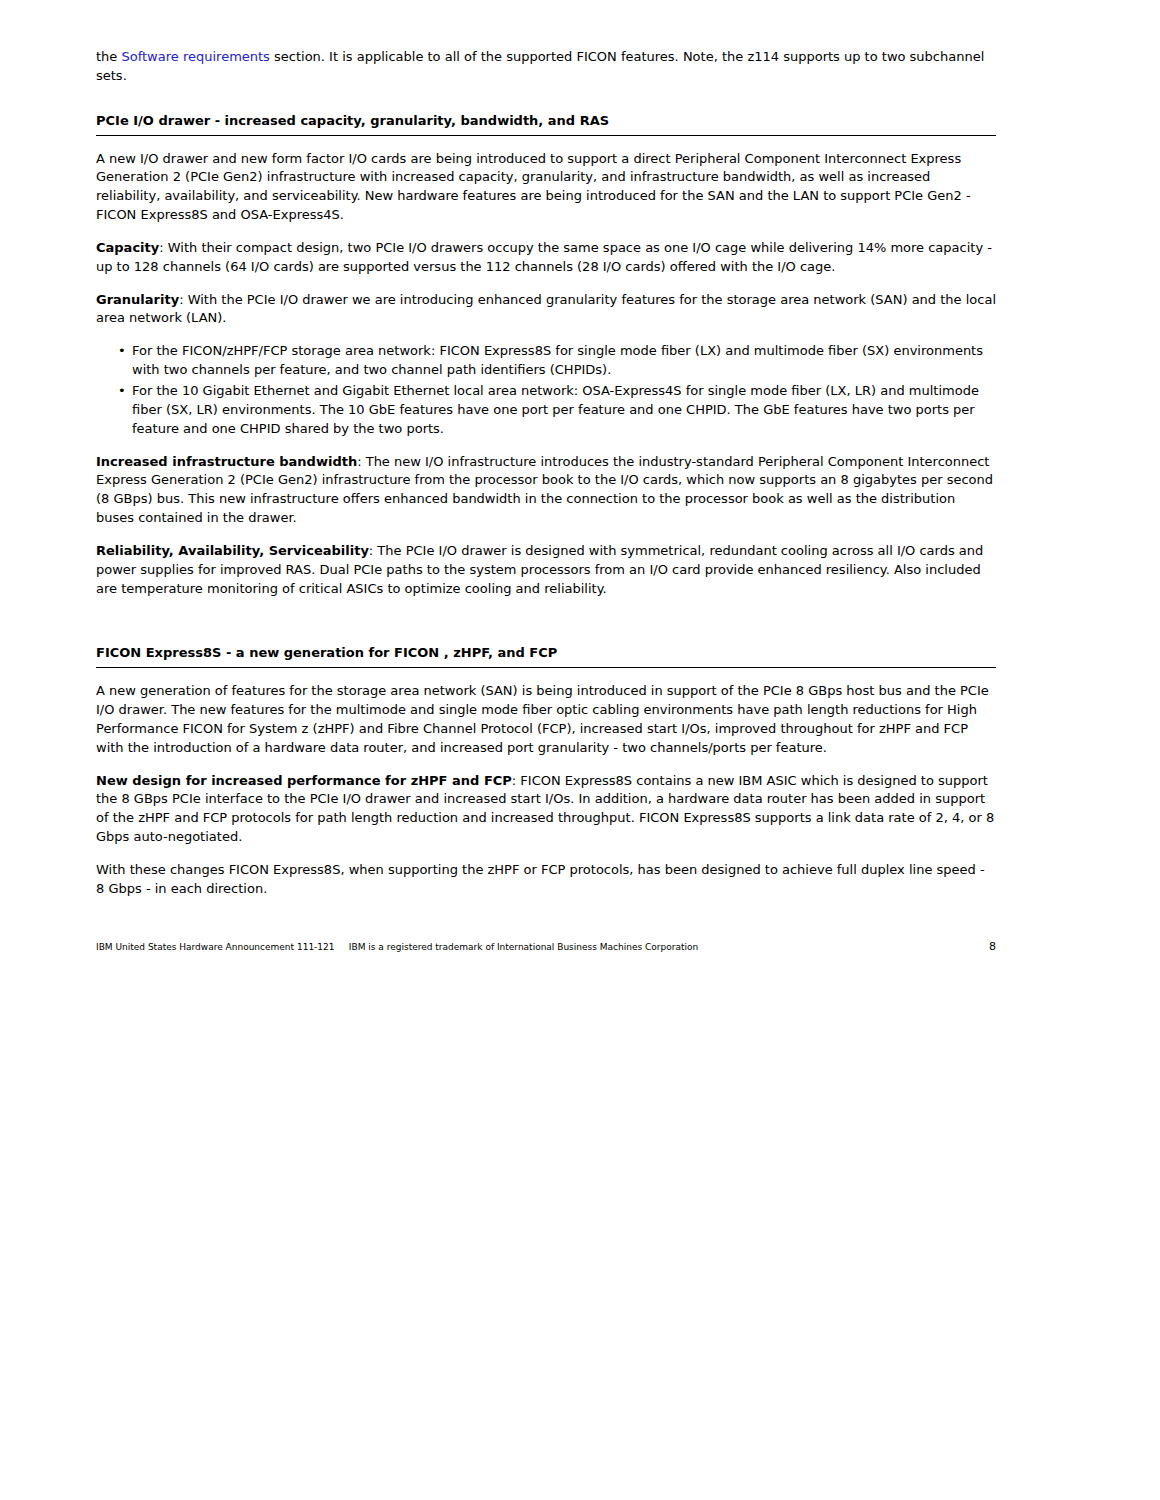the Software requirements section. It is applicable to all of the supported FICON features. Note, the z114 supports up to two subchannel sets.
PCIe I/O drawer - increased capacity, granularity, bandwidth, and RAS
A new I/O drawer and new form factor I/O cards are being introduced to support a direct Peripheral Component Interconnect Express Generation 2 (PCIe Gen2) infrastructure with increased capacity, granularity, and infrastructure bandwidth, as well as increased reliability, availability, and serviceability. New hardware features are being introduced for the SAN and the LAN to support PCIe Gen2 - FICON Express8S and OSA-Express4S.
Capacity: With their compact design, two PCIe I/O drawers occupy the same space as one I/O cage while delivering 14% more capacity - up to 128 channels (64 I/O cards) are supported versus the 112 channels (28 I/O cards) offered with the I/O cage.
Granularity: With the PCIe I/O drawer we are introducing enhanced granularity features for the storage area network (SAN) and the local area network (LAN).
For the FICON/zHPF/FCP storage area network: FICON Express8S for single mode fiber (LX) and multimode fiber (SX) environments with two channels per feature, and two channel path identifiers (CHPIDs).
For the 10 Gigabit Ethernet and Gigabit Ethernet local area network: OSA-Express4S for single mode fiber (LX, LR) and multimode fiber (SX, LR) environments. The 10 GbE features have one port per feature and one CHPID. The GbE features have two ports per feature and one CHPID shared by the two ports.
Increased infrastructure bandwidth: The new I/O infrastructure introduces the industry-standard Peripheral Component Interconnect Express Generation 2 (PCIe Gen2) infrastructure from the processor book to the I/O cards, which now supports an 8 gigabytes per second (8 GBps) bus. This new infrastructure offers enhanced bandwidth in the connection to the processor book as well as the distribution buses contained in the drawer.
Reliability, Availability, Serviceability: The PCIe I/O drawer is designed with symmetrical, redundant cooling across all I/O cards and power supplies for improved RAS. Dual PCIe paths to the system processors from an I/O card provide enhanced resiliency. Also included are temperature monitoring of critical ASICs to optimize cooling and reliability.
FICON Express8S - a new generation for FICON , zHPF, and FCP
A new generation of features for the storage area network (SAN) is being introduced in support of the PCIe 8 GBps host bus and the PCIe I/O drawer. The new features for the multimode and single mode fiber optic cabling environments have path length reductions for High Performance FICON for System z (zHPF) and Fibre Channel Protocol (FCP), increased start I/Os, improved throughout for zHPF and FCP with the introduction of a hardware data router, and increased port granularity - two channels/ports per feature.
New design for increased performance for zHPF and FCP: FICON Express8S contains a new IBM ASIC which is designed to support the 8 GBps PCIe interface to the PCIe I/O drawer and increased start I/Os. In addition, a hardware data router has been added in support of the zHPF and FCP protocols for path length reduction and increased throughput. FICON Express8S supports a link data rate of 2, 4, or 8 Gbps auto-negotiated.
With these changes FICON Express8S, when supporting the zHPF or FCP protocols, has been designed to achieve full duplex line speed - 8 Gbps - in each direction.
IBM United States Hardware Announcement 111-121 IBM is a registered trademark of International Business Machines Corporation
8